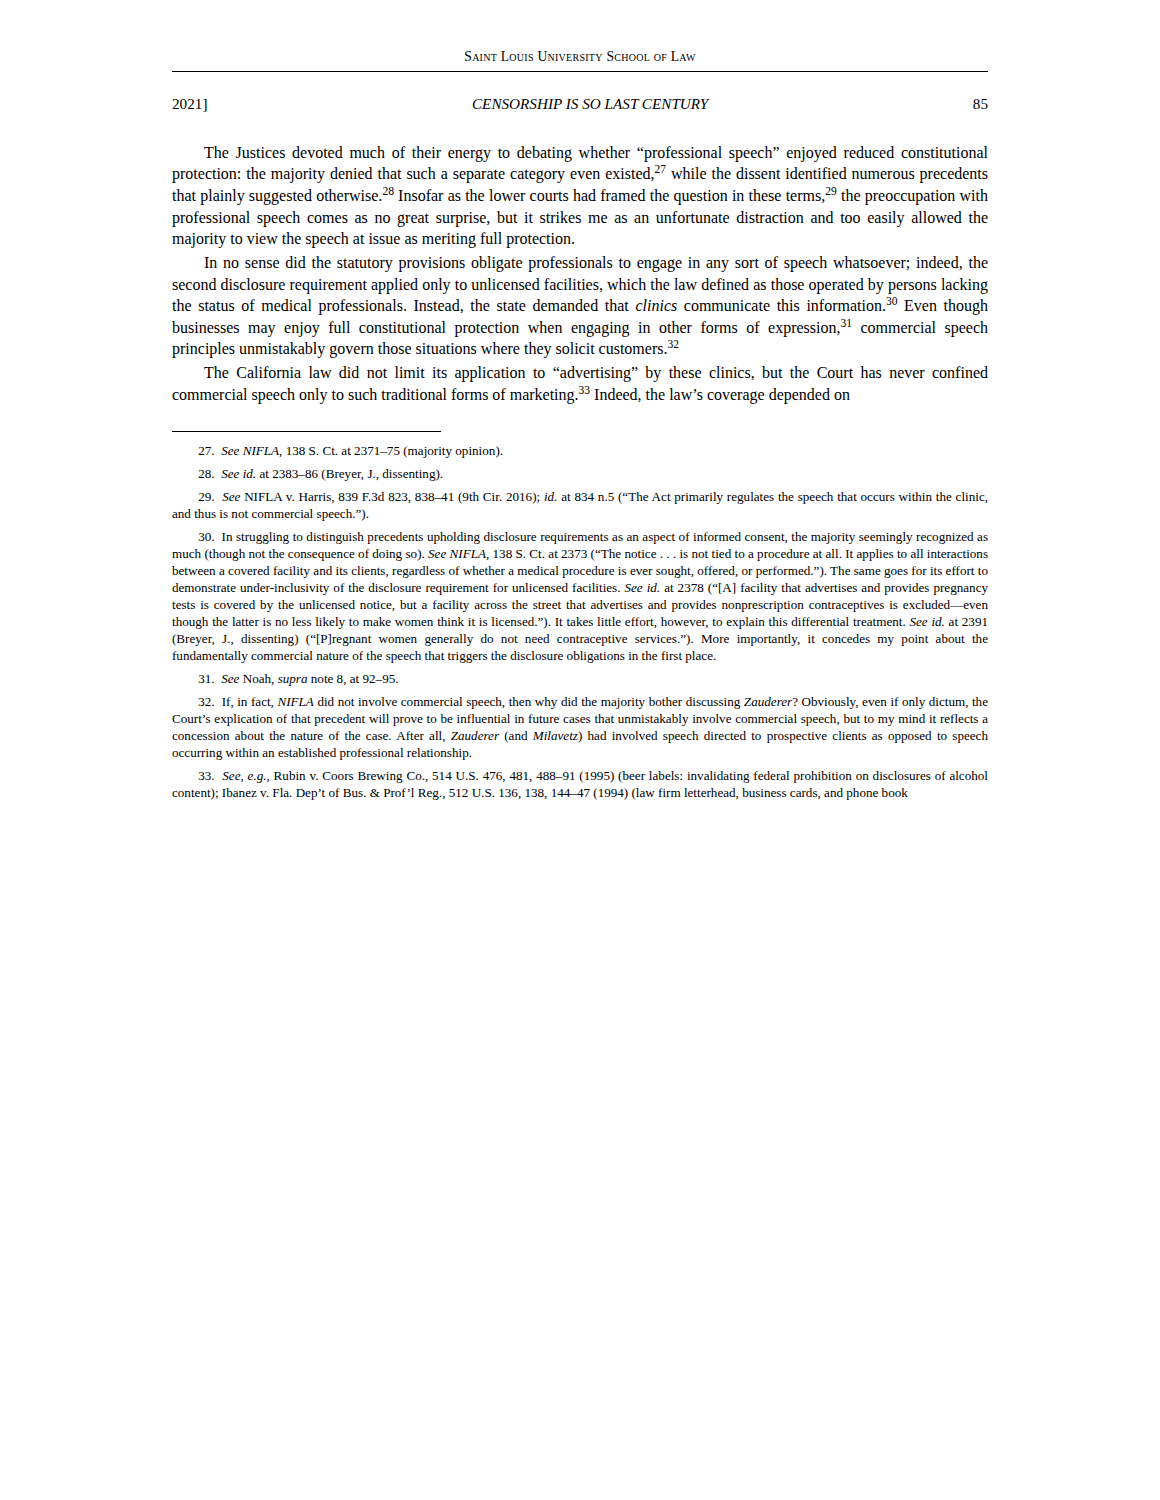Saint Louis University School of Law
2021] CENSORSHIP IS SO LAST CENTURY 85
The Justices devoted much of their energy to debating whether “professional speech” enjoyed reduced constitutional protection: the majority denied that such a separate category even existed,27 while the dissent identified numerous precedents that plainly suggested otherwise.28 Insofar as the lower courts had framed the question in these terms,29 the preoccupation with professional speech comes as no great surprise, but it strikes me as an unfortunate distraction and too easily allowed the majority to view the speech at issue as meriting full protection.
In no sense did the statutory provisions obligate professionals to engage in any sort of speech whatsoever; indeed, the second disclosure requirement applied only to unlicensed facilities, which the law defined as those operated by persons lacking the status of medical professionals. Instead, the state demanded that clinics communicate this information.30 Even though businesses may enjoy full constitutional protection when engaging in other forms of expression,31 commercial speech principles unmistakably govern those situations where they solicit customers.32
The California law did not limit its application to “advertising” by these clinics, but the Court has never confined commercial speech only to such traditional forms of marketing.33 Indeed, the law’s coverage depended on
27. See NIFLA, 138 S. Ct. at 2371–75 (majority opinion).
28. See id. at 2383–86 (Breyer, J., dissenting).
29. See NIFLA v. Harris, 839 F.3d 823, 838–41 (9th Cir. 2016); id. at 834 n.5 (“The Act primarily regulates the speech that occurs within the clinic, and thus is not commercial speech.”).
30. In struggling to distinguish precedents upholding disclosure requirements as an aspect of informed consent, the majority seemingly recognized as much (though not the consequence of doing so). See NIFLA, 138 S. Ct. at 2373 (“The notice . . . is not tied to a procedure at all. It applies to all interactions between a covered facility and its clients, regardless of whether a medical procedure is ever sought, offered, or performed.”). The same goes for its effort to demonstrate under-inclusivity of the disclosure requirement for unlicensed facilities. See id. at 2378 (“[A] facility that advertises and provides pregnancy tests is covered by the unlicensed notice, but a facility across the street that advertises and provides nonprescription contraceptives is excluded—even though the latter is no less likely to make women think it is licensed.”). It takes little effort, however, to explain this differential treatment. See id. at 2391 (Breyer, J., dissenting) (“[P]regnant women generally do not need contraceptive services.”). More importantly, it concedes my point about the fundamentally commercial nature of the speech that triggers the disclosure obligations in the first place.
31. See Noah, supra note 8, at 92–95.
32. If, in fact, NIFLA did not involve commercial speech, then why did the majority bother discussing Zauderer? Obviously, even if only dictum, the Court’s explication of that precedent will prove to be influential in future cases that unmistakably involve commercial speech, but to my mind it reflects a concession about the nature of the case. After all, Zauderer (and Milavetz) had involved speech directed to prospective clients as opposed to speech occurring within an established professional relationship.
33. See, e.g., Rubin v. Coors Brewing Co., 514 U.S. 476, 481, 488–91 (1995) (beer labels: invalidating federal prohibition on disclosures of alcohol content); Ibanez v. Fla. Dep’t of Bus. & Prof’l Reg., 512 U.S. 136, 138, 144–47 (1994) (law firm letterhead, business cards, and phone book